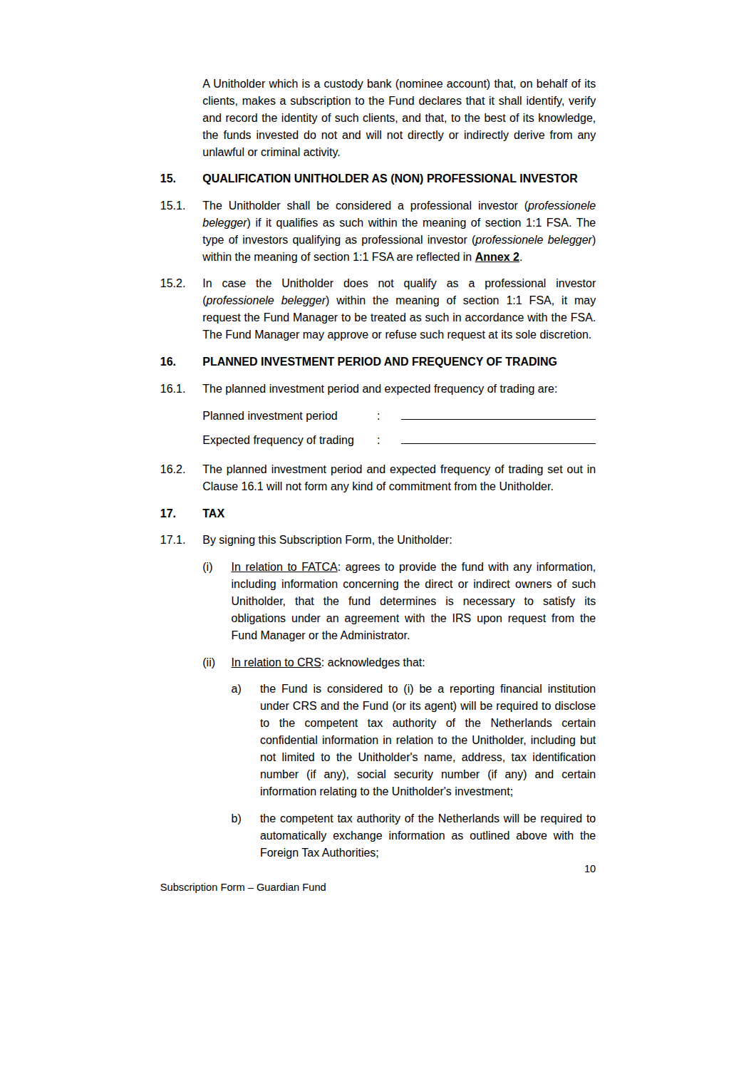A Unitholder which is a custody bank (nominee account) that, on behalf of its clients, makes a subscription to the Fund declares that it shall identify, verify and record the identity of such clients, and that, to the best of its knowledge, the funds invested do not and will not directly or indirectly derive from any unlawful or criminal activity.
15.
QUALIFICATION UNITHOLDER AS (NON) PROFESSIONAL INVESTOR
15.1.
The Unitholder shall be considered a professional investor (professionele belegger) if it qualifies as such within the meaning of section 1:1 FSA. The type of investors qualifying as professional investor (professionele belegger) within the meaning of section 1:1 FSA are reflected in Annex 2.
15.2.
In case the Unitholder does not qualify as a professional investor (professionele belegger) within the meaning of section 1:1 FSA, it may request the Fund Manager to be treated as such in accordance with the FSA. The Fund Manager may approve or refuse such request at its sole discretion.
16.
PLANNED INVESTMENT PERIOD AND FREQUENCY OF TRADING
16.1.
The planned investment period and expected frequency of trading are:
Planned investment period
:
Expected frequency of trading
:
16.2.
The planned investment period and expected frequency of trading set out in Clause 16.1 will not form any kind of commitment from the Unitholder.
17.
TAX
17.1.
By signing this Subscription Form, the Unitholder:
(i)
In relation to FATCA: agrees to provide the fund with any information, including information concerning the direct or indirect owners of such Unitholder, that the fund determines is necessary to satisfy its obligations under an agreement with the IRS upon request from the Fund Manager or the Administrator.
(ii)
In relation to CRS: acknowledges that:
a)
the Fund is considered to (i) be a reporting financial institution under CRS and the Fund (or its agent) will be required to disclose to the competent tax authority of the Netherlands certain confidential information in relation to the Unitholder, including but not limited to the Unitholder's name, address, tax identification number (if any), social security number (if any) and certain information relating to the Unitholder's investment;
b)
the competent tax authority of the Netherlands will be required to automatically exchange information as outlined above with the Foreign Tax Authorities;
10
Subscription Form – Guardian Fund